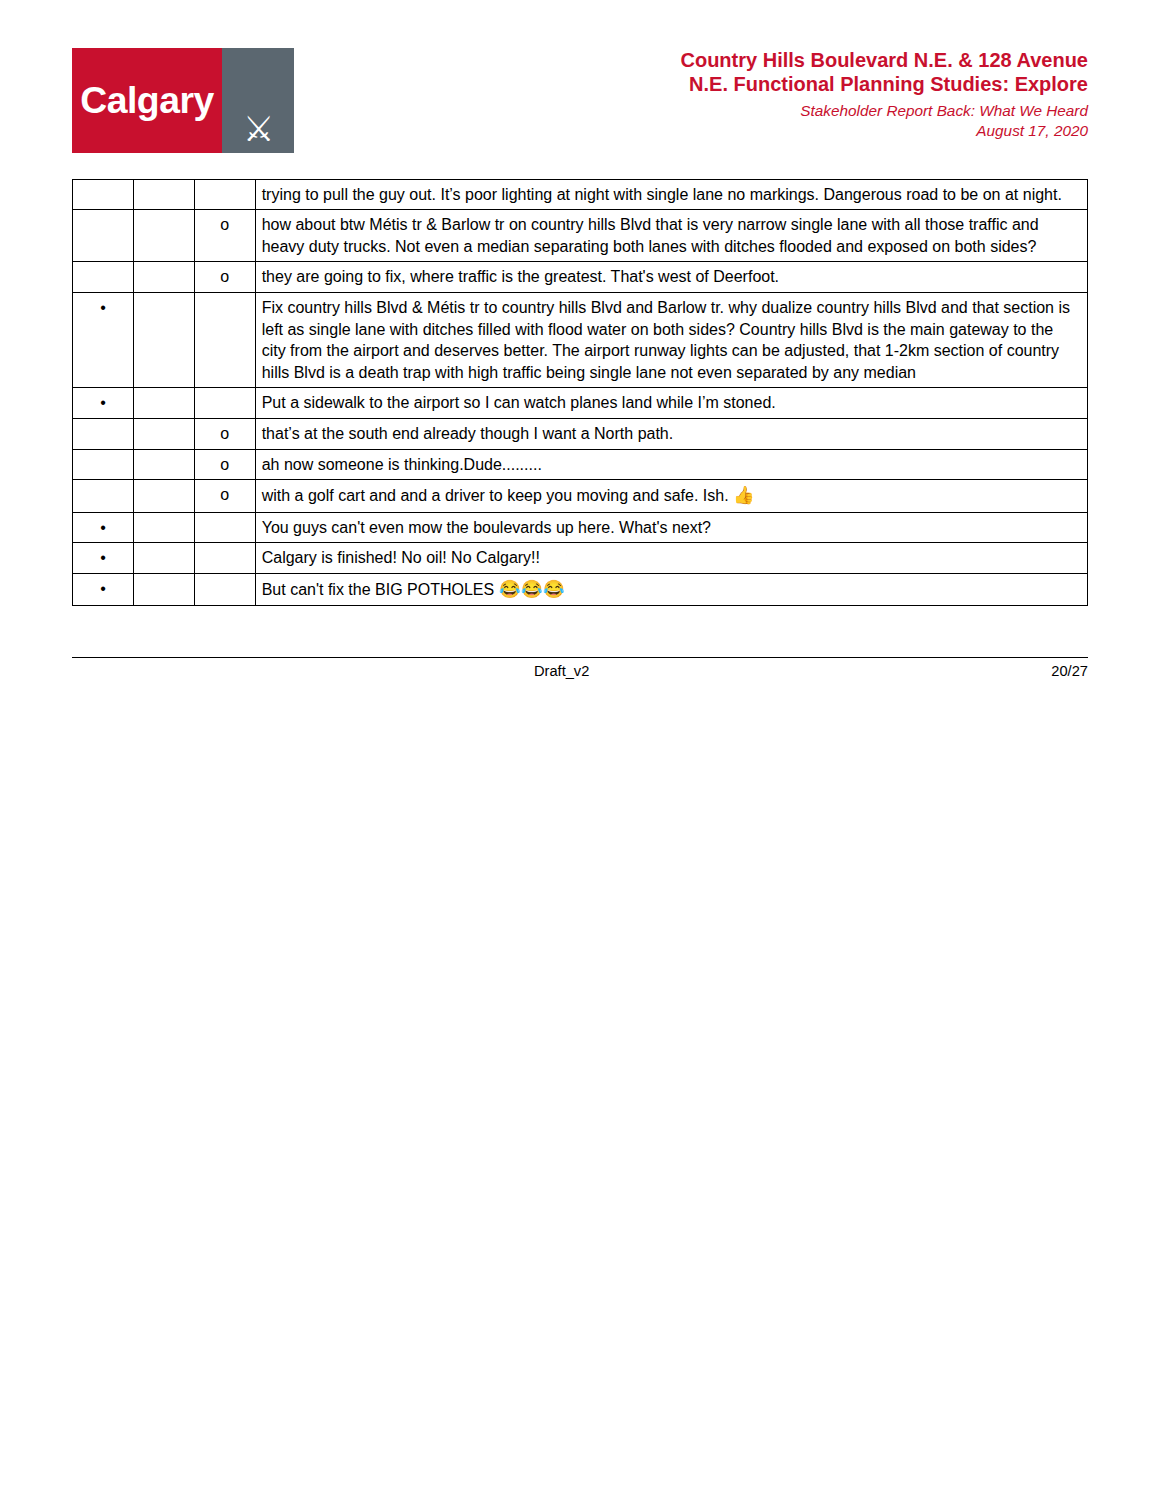Calgary
⚔
Country Hills Boulevard N.E. & 128 Avenue
N.E. Functional Planning Studies: Explore
Stakeholder Report Back: What We Heard
August 17, 2020
| | | | trying to pull the guy out. It’s poor lighting at night with single lane no markings. Dangerous road to be on at night. |
| | | o | how about btw Métis tr & Barlow tr on country hills Blvd that is very narrow single lane with all those traffic and heavy duty trucks. Not even a median separating both lanes with ditches flooded and exposed on both sides? |
| | | o | they are going to fix, where traffic is the greatest. That's west of Deerfoot. |
| • | | | Fix country hills Blvd & Métis tr to country hills Blvd and Barlow tr. why dualize country hills Blvd and that section is left as single lane with ditches filled with flood water on both sides? Country hills Blvd is the main gateway to the city from the airport and deserves better. The airport runway lights can be adjusted, that 1-2km section of country hills Blvd is a death trap with high traffic being single lane not even separated by any median |
| • | | | Put a sidewalk to the airport so I can watch planes land while I’m stoned. |
| | | o | that’s at the south end already though I want a North path. |
| | | o | ah now someone is thinking.Dude......... |
| | | o | with a golf cart and and a driver to keep you moving and safe. Ish. 👍 |
| • | | | You guys can't even mow the boulevards up here. What's next? |
| • | | | Calgary is finished! No oil! No Calgary!! |
| • | | | But can't fix the BIG POTHOLES 😂😂😂 |
Draft_v2
20/27